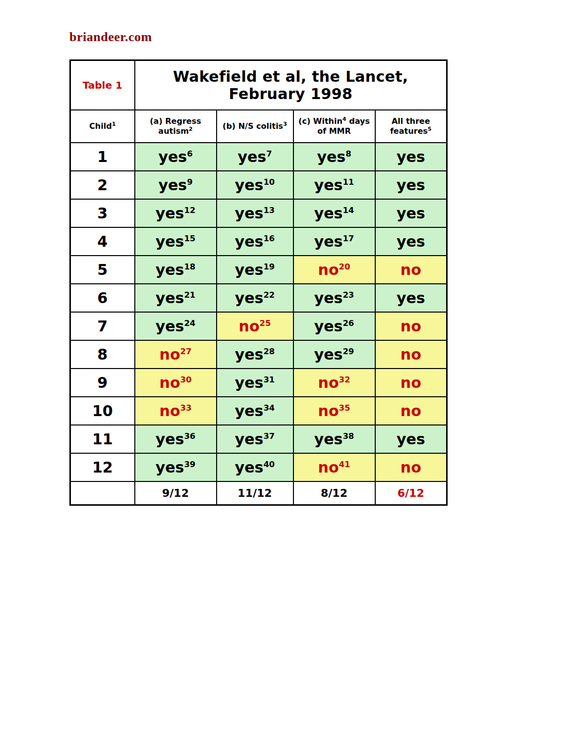briandeer.com
| Table 1 | Wakefield et al, the Lancet, February 1998 |
| --- | --- |
| Child 1 | (a) Regress autism 2 | (b) N/S colitis 3 | (c) Within 4 days of MMR | All three features 5 |
| 1 | yes 6 | yes 7 | yes 8 | yes |
| 2 | yes 9 | yes 10 | yes 11 | yes |
| 3 | yes 12 | yes 13 | yes 14 | yes |
| 4 | yes 15 | yes 16 | yes 17 | yes |
| 5 | yes 18 | yes 19 | no 20 | no |
| 6 | yes 21 | yes 22 | yes 23 | yes |
| 7 | yes 24 | no 25 | yes 26 | no |
| 8 | no 27 | yes 28 | yes 29 | no |
| 9 | no 30 | yes 31 | no 32 | no |
| 10 | no 33 | yes 34 | no 35 | no |
| 11 | yes 36 | yes 37 | yes 38 | yes |
| 12 | yes 39 | yes 40 | no 41 | no |
| | 9/12 | 11/12 | 8/12 | 6/12 |